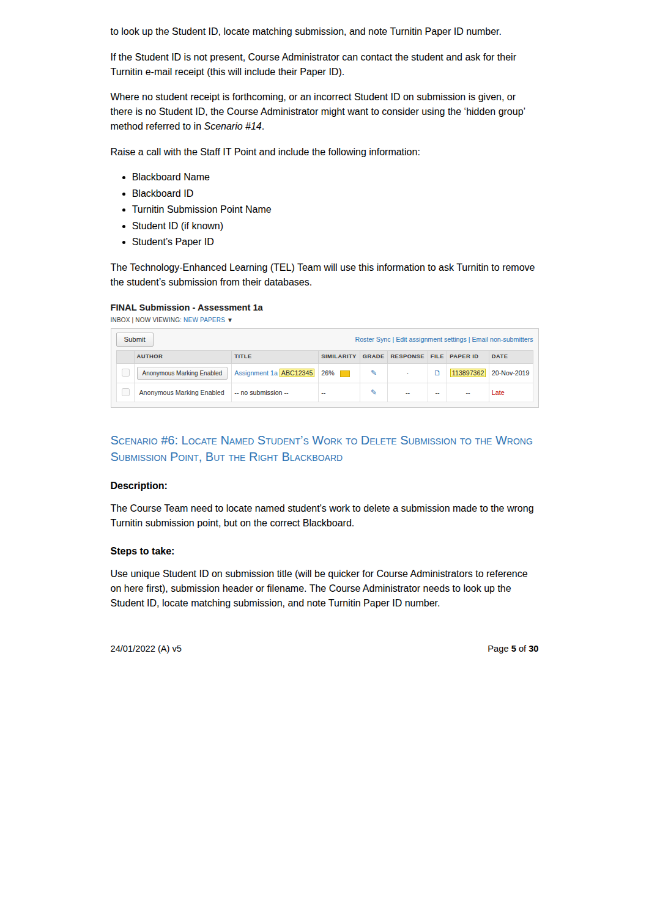to look up the Student ID, locate matching submission, and note Turnitin Paper ID number.
If the Student ID is not present, Course Administrator can contact the student and ask for their Turnitin e-mail receipt (this will include their Paper ID).
Where no student receipt is forthcoming, or an incorrect Student ID on submission is given, or there is no Student ID, the Course Administrator might want to consider using the ‘hidden group’ method referred to in Scenario #14.
Raise a call with the Staff IT Point and include the following information:
Blackboard Name
Blackboard ID
Turnitin Submission Point Name
Student ID (if known)
Student’s Paper ID
The Technology-Enhanced Learning (TEL) Team will use this information to ask Turnitin to remove the student’s submission from their databases.
FINAL Submission - Assessment 1a
INBOX | NOW VIEWING: NEW PAPERS ▼
Submit Roster Sync | Edit assignment settings | Email non-submitters
| | Author | Title | Similarity | Grade | Response | File | Paper ID | Date |
| --- | --- | --- | --- | --- | --- | --- | --- | --- |
| | Anonymous Marking Enabled | Assignment 1a ABC12345 | 26% | ✎ | · | 🗋 | 113897362 | 20-Nov-2019 |
| | Anonymous Marking Enabled | -- no submission -- | -- | ✎ | -- | -- | -- | Late |
Scenario #6: Locate Named Student’s Work to Delete Submission to the Wrong Submission Point, But the Right Blackboard
Description:
The Course Team need to locate named student's work to delete a submission made to the wrong Turnitin submission point, but on the correct Blackboard.
Steps to take:
Use unique Student ID on submission title (will be quicker for Course Administrators to reference on here first), submission header or filename. The Course Administrator needs to look up the Student ID, locate matching submission, and note Turnitin Paper ID number.
24/01/2022 (A) v5 Page 5 of 30